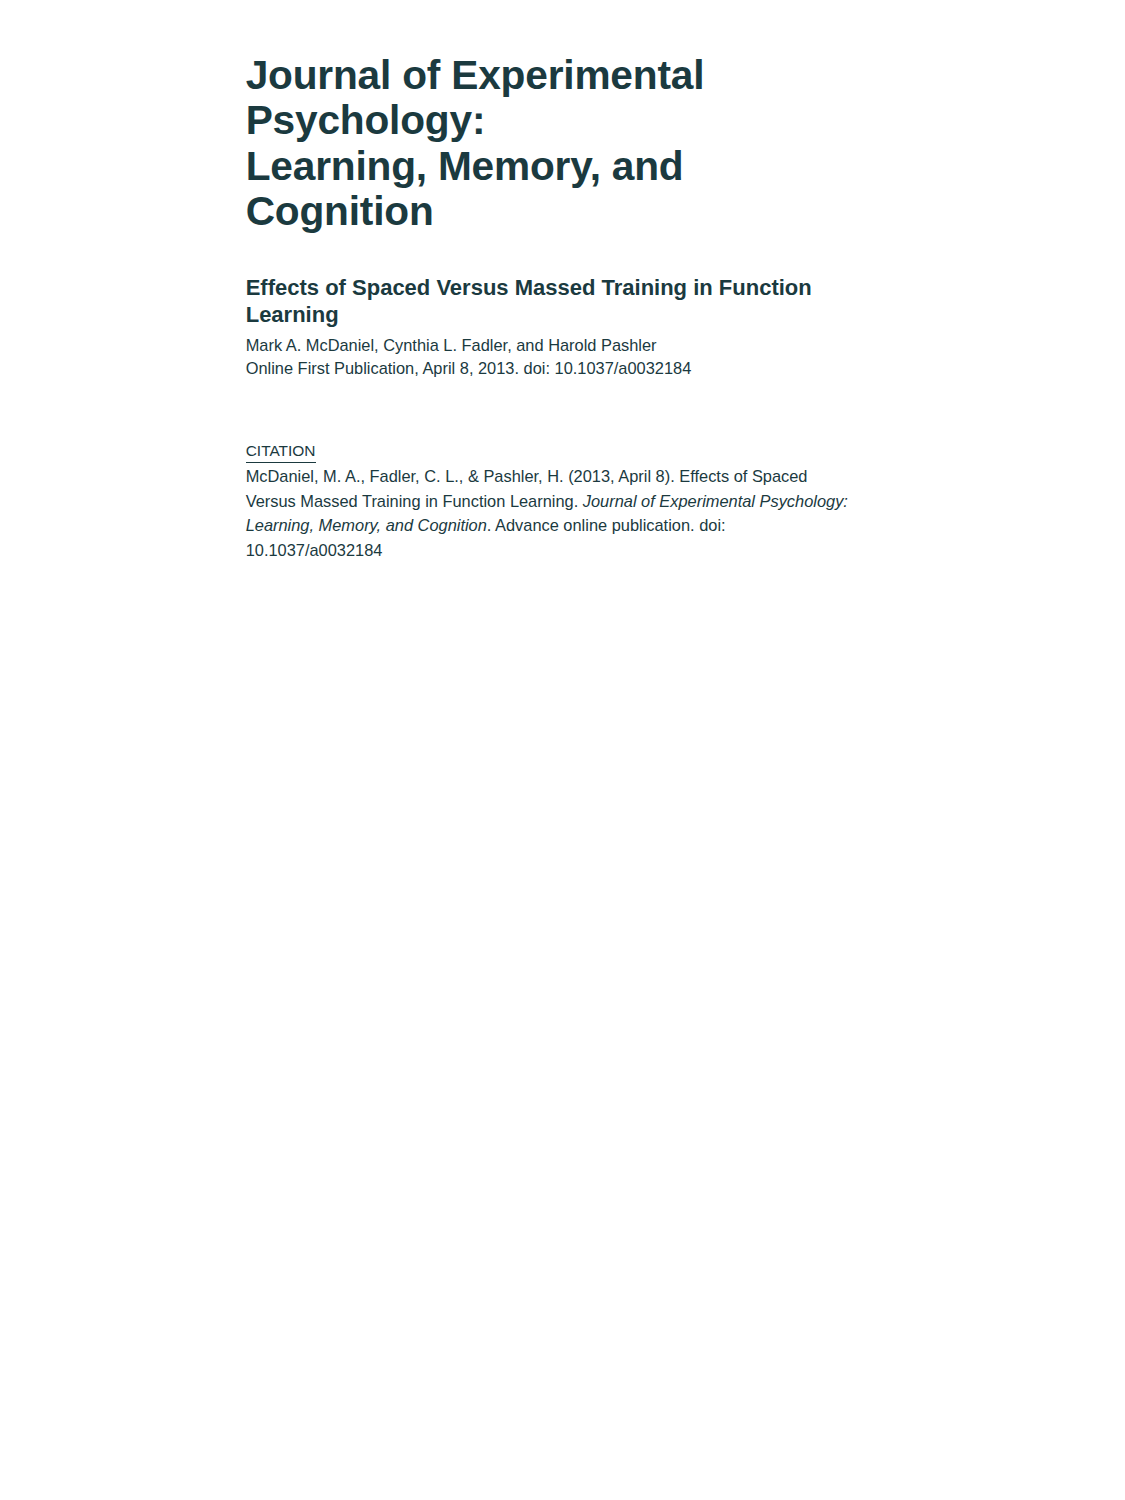Journal of Experimental Psychology:
Learning, Memory, and Cognition
Effects of Spaced Versus Massed Training in Function Learning
Mark A. McDaniel, Cynthia L. Fadler, and Harold Pashler
Online First Publication, April 8, 2013. doi: 10.1037/a0032184
CITATION
McDaniel, M. A., Fadler, C. L., & Pashler, H. (2013, April 8). Effects of Spaced Versus Massed Training in Function Learning. Journal of Experimental Psychology: Learning, Memory, and Cognition. Advance online publication. doi: 10.1037/a0032184